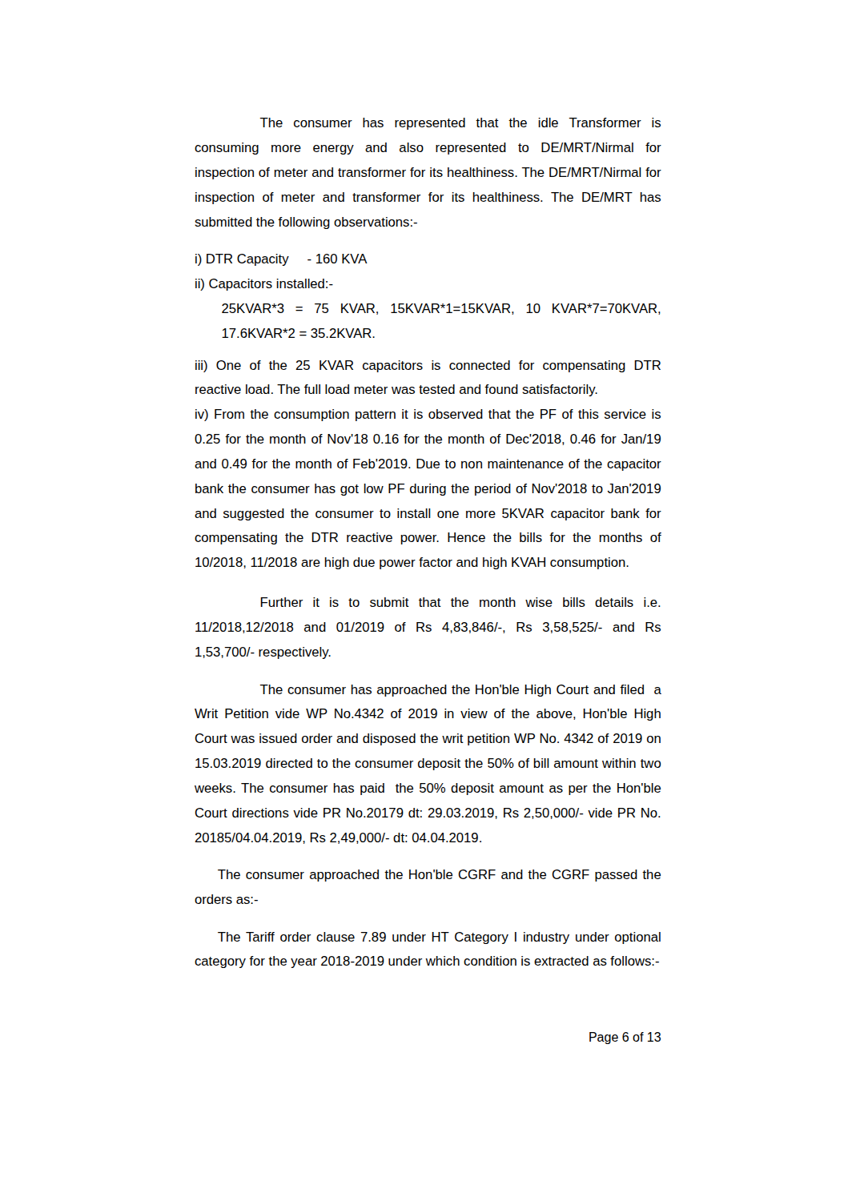The consumer has represented that the idle Transformer is consuming more energy and also represented to DE/MRT/Nirmal for inspection of meter and transformer for its healthiness. The DE/MRT/Nirmal for inspection of meter and transformer for its healthiness. The DE/MRT has submitted the following observations:-
i) DTR Capacity - 160 KVA
ii) Capacitors installed:-
25KVAR*3 = 75 KVAR, 15KVAR*1=15KVAR, 10 KVAR*7=70KVAR, 17.6KVAR*2 = 35.2KVAR.
iii) One of the 25 KVAR capacitors is connected for compensating DTR reactive load. The full load meter was tested and found satisfactorily.
iv) From the consumption pattern it is observed that the PF of this service is 0.25 for the month of Nov'18 0.16 for the month of Dec'2018, 0.46 for Jan/19 and 0.49 for the month of Feb'2019. Due to non maintenance of the capacitor bank the consumer has got low PF during the period of Nov'2018 to Jan'2019 and suggested the consumer to install one more 5KVAR capacitor bank for compensating the DTR reactive power. Hence the bills for the months of 10/2018, 11/2018 are high due power factor and high KVAH consumption.
Further it is to submit that the month wise bills details i.e. 11/2018,12/2018 and 01/2019 of Rs 4,83,846/-, Rs 3,58,525/- and Rs 1,53,700/- respectively.
The consumer has approached the Hon'ble High Court and filed a Writ Petition vide WP No.4342 of 2019 in view of the above, Hon'ble High Court was issued order and disposed the writ petition WP No. 4342 of 2019 on 15.03.2019 directed to the consumer deposit the 50% of bill amount within two weeks. The consumer has paid the 50% deposit amount as per the Hon'ble Court directions vide PR No.20179 dt: 29.03.2019, Rs 2,50,000/- vide PR No. 20185/04.04.2019, Rs 2,49,000/- dt: 04.04.2019.
The consumer approached the Hon'ble CGRF and the CGRF passed the orders as:-
The Tariff order clause 7.89 under HT Category I industry under optional category for the year 2018-2019 under which condition is extracted as follows:-
Page 6 of 13